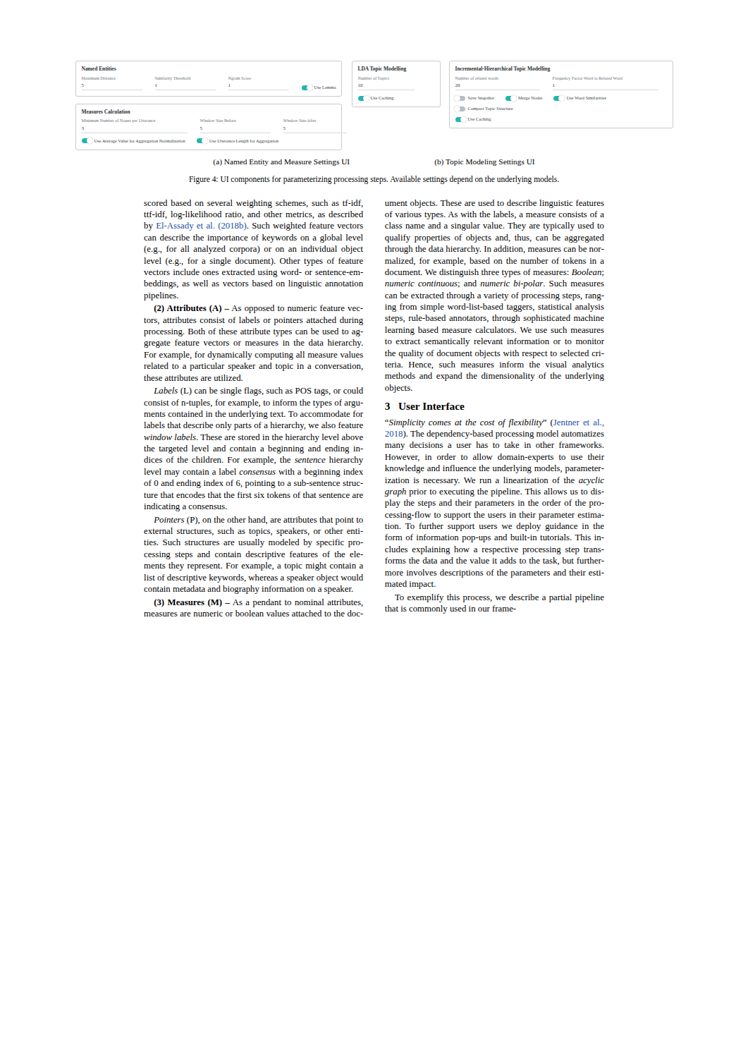Named Entities
Maximum Distance 5
Similarity Threshold 1
Ngram Score 1
Use Lemma
Measures Calculation
Minimum Number of Nouns per Utterance 3
Window Size Before 5
Window Size After 5
Use Average Value for Aggregation Normalization Use Utterance Length for Aggregation
LDA Topic Modelling
Number of Topics 10
Use Caching
Incremental-Hierarchical Topic Modelling
Number of related words 20
Frequency Factor Word to Related Word 1
Save Snapshot Merge Nodes Use Word Similarities
Compact Topic Structure
Use Caching
(a) Named Entity and Measure Settings UI (b) Topic Modeling Settings UI
Figure 4: UI components for parameterizing processing steps. Available settings depend on the underlying models.
scored based on several weighting schemes, such as tf-idf, ttf-idf, log-likelihood ratio, and other metrics, as described by El-Assady et al. (2018b). Such weighted feature vectors can describe the importance of keywords on a global level (e.g., for all analyzed corpora) or on an individual object level (e.g., for a single document). Other types of feature vectors include ones extracted using word- or sentence-embeddings, as well as vectors based on linguistic annotation pipelines.
(2) Attributes (A) – As opposed to numeric feature vectors, attributes consist of labels or pointers attached during processing. Both of these attribute types can be used to aggregate feature vectors or measures in the data hierarchy. For example, for dynamically computing all measure values related to a particular speaker and topic in a conversation, these attributes are utilized.
Labels (L) can be single flags, such as POS tags, or could consist of n-tuples, for example, to inform the types of arguments contained in the underlying text. To accommodate for labels that describe only parts of a hierarchy, we also feature window labels. These are stored in the hierarchy level above the targeted level and contain a beginning and ending indices of the children. For example, the sentence hierarchy level may contain a label consensus with a beginning index of 0 and ending index of 6, pointing to a sub-sentence structure that encodes that the first six tokens of that sentence are indicating a consensus.
Pointers (P), on the other hand, are attributes that point to external structures, such as topics, speakers, or other entities. Such structures are usually modeled by specific processing steps and contain descriptive features of the elements they represent. For example, a topic might contain a list of descriptive keywords, whereas a speaker object would contain metadata and biography information on a speaker.
(3) Measures (M) – As a pendant to nominal attributes, measures are numeric or boolean values attached to the document objects. These are used to describe linguistic features of various types. As with the labels, a measure consists of a class name and a singular value. They are typically used to qualify properties of objects and, thus, can be aggregated through the data hierarchy. In addition, measures can be normalized, for example, based on the number of tokens in a document. We distinguish three types of measures: Boolean; numeric continuous; and numeric bi-polar. Such measures can be extracted through a variety of processing steps, ranging from simple word-list-based taggers, statistical analysis steps, rule-based annotators, through sophisticated machine learning based measure calculators. We use such measures to extract semantically relevant information or to monitor the quality of document objects with respect to selected criteria. Hence, such measures inform the visual analytics methods and expand the dimensionality of the underlying objects.
3 User Interface
“Simplicity comes at the cost of flexibility” (Jentner et al., 2018). The dependency-based processing model automatizes many decisions a user has to take in other frameworks. However, in order to allow domain-experts to use their knowledge and influence the underlying models, parameterization is necessary. We run a linearization of the acyclic graph prior to executing the pipeline. This allows us to display the steps and their parameters in the order of the processing-flow to support the users in their parameter estimation. To further support users we deploy guidance in the form of information pop-ups and built-in tutorials. This includes explaining how a respective processing step transforms the data and the value it adds to the task, but furthermore involves descriptions of the parameters and their estimated impact.
To exemplify this process, we describe a partial pipeline that is commonly used in our frame-